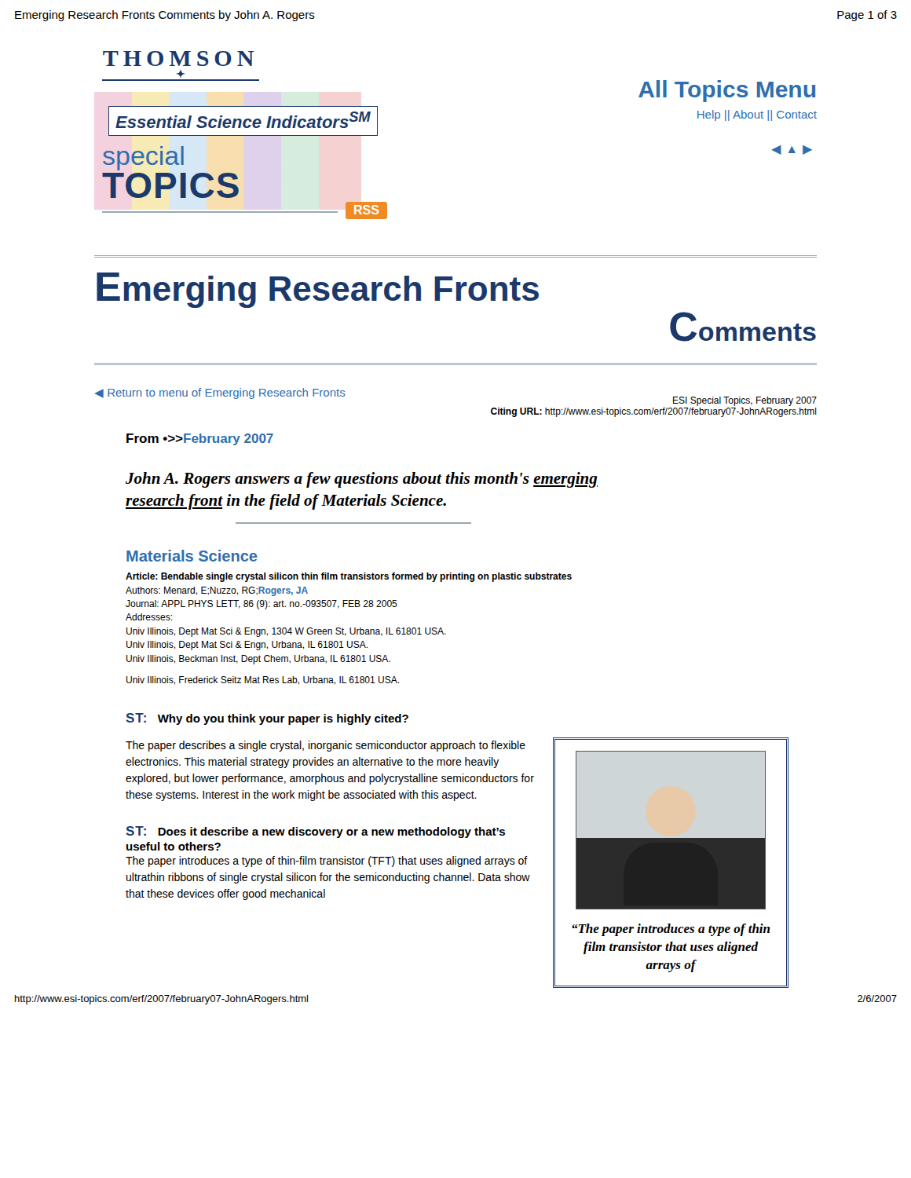Emerging Research Fronts Comments by John A. Rogers
Page 1 of 3
THOMSON✦
Essential Science IndicatorsSM
special
TOPICS
RSS
All Topics Menu
Help || About || Contact
◀▲▶
Emerging Research Fronts Comments
◀ Return to menu of Emerging Research Fronts
ESI Special Topics, February 2007
Citing URL: http://www.esi-topics.com/erf/2007/february07-JohnARogers.html
From •>>February 2007
John A. Rogers answers a few questions about this month's emerging research front in the field of Materials Science.
Materials Science
Article: Bendable single crystal silicon thin film transistors formed by printing on plastic substrates
Authors: Menard, E;Nuzzo, RG;Rogers, JA
Journal: APPL PHYS LETT, 86 (9): art. no.-093507, FEB 28 2005
Addresses:
Univ Illinois, Dept Mat Sci & Engn, 1304 W Green St, Urbana, IL 61801 USA.
Univ Illinois, Dept Mat Sci & Engn, Urbana, IL 61801 USA.
Univ Illinois, Beckman Inst, Dept Chem, Urbana, IL 61801 USA.
Univ Illinois, Frederick Seitz Mat Res Lab, Urbana, IL 61801 USA.
ST: Why do you think your paper is highly cited?
The paper describes a single crystal, inorganic semiconductor approach to flexible electronics. This material strategy provides an alternative to the more heavily explored, but lower performance, amorphous and polycrystalline semiconductors for these systems. Interest in the work might be associated with this aspect.
ST: Does it describe a new discovery or a new methodology that’s useful to others?
The paper introduces a type of thin-film transistor (TFT) that uses aligned arrays of ultrathin ribbons of single crystal silicon for the semiconducting channel. Data show that these devices offer good mechanical
“The paper introduces a type of thin film transistor that uses aligned arrays of
http://www.esi-topics.com/erf/2007/february07-JohnARogers.html
2/6/2007